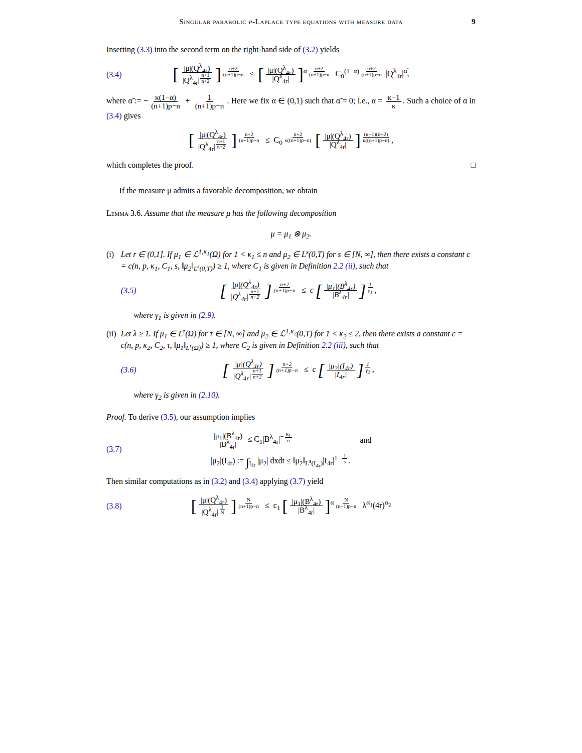Singular parabolic p-Laplace type equations with measure data 9
Inserting (3.3) into the second term on the right-hand side of (3.2) yields
(3.4)
[|μ|(Qλ4r)|Qλ4r|n+1 n+2]n+2(n+1)p−n ≤ [|μ|(Qλ4r)|Qλ4r|]αn+2(n+1)p−n C0(1−α)n+2(n+1)p−n |Qλ4r|α̃,
where α̃ := −κ(1−α)(n+1)p−n + 1(n+1)p−n. Here we fix α ∈ (0,1) such that α̃ = 0; i.e., α = κ−1 κ. Such a choice of α in (3.4) gives
[|μ|(Qλ4r)|Qλ4r|n+1 n+2]n+2(n+1)p−n ≤ C0n+2 κ((n+1)p−n) [|μ|(Qλ4r)|Qλ4r|](κ−1)(n+2) κ((n+1)p−n),
which completes the proof. □
If the measure μ admits a favorable decomposition, we obtain
Lemma 3.6. Assume that the measure μ has the following decomposition
μ = μ1 ⊗ μ2.
(i) Let r ∈ (0,1]. If μ1 ∈ ℒ1,κ1(Ω) for 1 < κ1 ≤ n and μ2 ∈ Ls(0,T) for s ∈ [N, ∞], then there exists a constant c = c(n, p, κ1, C1, s, ‖μ2‖Ls(0,T)) ≥ 1, where C1 is given in Definition 2.2 (ii), such that
(3.5)
[|μ|(Qλ4r)|Qλ4r|n+1 n+2]n+2(n+1)p−n ≤ c [|μ1|(Bλ4r)|Bλ4r|]1 γ1,
where γ1 is given in (2.9).
(ii) Let λ ≥ 1. If μ1 ∈ Lτ(Ω) for τ ∈ [N, ∞] and μ2 ∈ ℒ1,κ2(0,T) for 1 < κ2 ≤ 2, then there exists a constant c = c(n, p, κ2, C2, τ, ‖μ1‖Lτ(Ω)) ≥ 1, where C2 is given in Definition 2.2 (iii), such that
(3.6)
[|μ|(Qλ4r)|Qλ4r|n+1 n+2]n+2(n+1)p−n ≤ c [|μ2|(I4r)|I4r|]1 γ2,
where γ2 is given in (2.10).
Proof. To derive (3.5), our assumption implies
(3.7)
|μ1|(Bλ4r)|Bλ4r| ≤ C1|Bλ4r|−κ1 n
and
|μ2|(I4r) := ∫I4r |μ2| dxdt ≤ ‖μ2‖Ls(I4r)|I4r|1−1 s.
Then similar computations as in (3.2) and (3.4) applying (3.7) yield
(3.8)
[|μ|(Qλ4r)|Qλ4r|1 N]N(n+1)p−n ≤ c1 [|μ1|(Bλ4r)|Bλ4r|]αN(n+1)p−n λα1(4r)α2